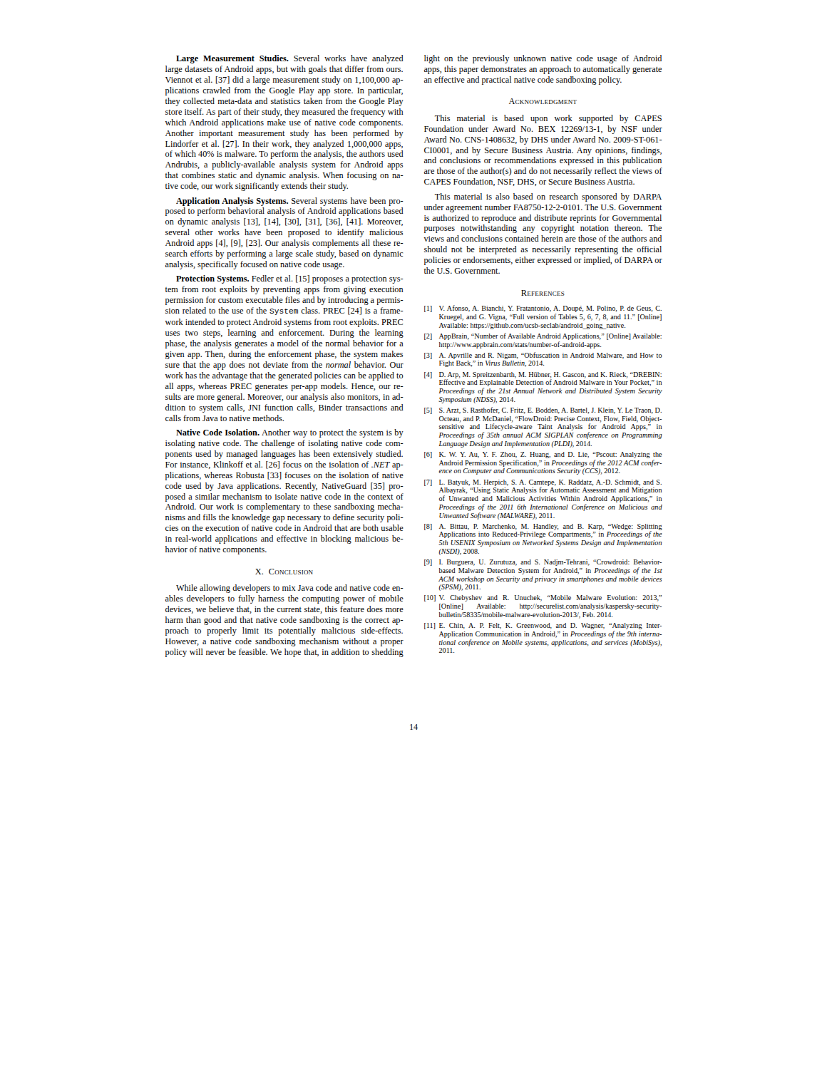Large Measurement Studies. Several works have analyzed large datasets of Android apps, but with goals that differ from ours. Viennot et al. [37] did a large measurement study on 1,100,000 applications crawled from the Google Play app store. In particular, they collected meta-data and statistics taken from the Google Play store itself. As part of their study, they measured the frequency with which Android applications make use of native code components. Another important measurement study has been performed by Lindorfer et al. [27]. In their work, they analyzed 1,000,000 apps, of which 40% is malware. To perform the analysis, the authors used Andrubis, a publicly-available analysis system for Android apps that combines static and dynamic analysis. When focusing on native code, our work significantly extends their study.
Application Analysis Systems. Several systems have been proposed to perform behavioral analysis of Android applications based on dynamic analysis [13], [14], [30], [31], [36], [41]. Moreover, several other works have been proposed to identify malicious Android apps [4], [9], [23]. Our analysis complements all these research efforts by performing a large scale study, based on dynamic analysis, specifically focused on native code usage.
Protection Systems. Fedler et al. [15] proposes a protection system from root exploits by preventing apps from giving execution permission for custom executable files and by introducing a permission related to the use of the System class. PREC [24] is a framework intended to protect Android systems from root exploits. PREC uses two steps, learning and enforcement. During the learning phase, the analysis generates a model of the normal behavior for a given app. Then, during the enforcement phase, the system makes sure that the app does not deviate from the normal behavior. Our work has the advantage that the generated policies can be applied to all apps, whereas PREC generates per-app models. Hence, our results are more general. Moreover, our analysis also monitors, in addition to system calls, JNI function calls, Binder transactions and calls from Java to native methods.
Native Code Isolation. Another way to protect the system is by isolating native code. The challenge of isolating native code components used by managed languages has been extensively studied. For instance, Klinkoff et al. [26] focus on the isolation of .NET applications, whereas Robusta [33] focuses on the isolation of native code used by Java applications. Recently, NativeGuard [35] proposed a similar mechanism to isolate native code in the context of Android. Our work is complementary to these sandboxing mechanisms and fills the knowledge gap necessary to define security policies on the execution of native code in Android that are both usable in real-world applications and effective in blocking malicious behavior of native components.
X. Conclusion
While allowing developers to mix Java code and native code enables developers to fully harness the computing power of mobile devices, we believe that, in the current state, this feature does more harm than good and that native code sandboxing is the correct approach to properly limit its potentially malicious side-effects. However, a native code sandboxing mechanism without a proper policy will never be feasible. We hope that, in addition to shedding light on the previously unknown native code usage of Android apps, this paper demonstrates an approach to automatically generate an effective and practical native code sandboxing policy.
Acknowledgment
This material is based upon work supported by CAPES Foundation under Award No. BEX 12269/13-1, by NSF under Award No. CNS-1408632, by DHS under Award No. 2009-ST-061-CI0001, and by Secure Business Austria. Any opinions, findings, and conclusions or recommendations expressed in this publication are those of the author(s) and do not necessarily reflect the views of CAPES Foundation, NSF, DHS, or Secure Business Austria.
This material is also based on research sponsored by DARPA under agreement number FA8750-12-2-0101. The U.S. Government is authorized to reproduce and distribute reprints for Governmental purposes notwithstanding any copyright notation thereon. The views and conclusions contained herein are those of the authors and should not be interpreted as necessarily representing the official policies or endorsements, either expressed or implied, of DARPA or the U.S. Government.
References
[1] V. Afonso, A. Bianchi, Y. Fratantonio, A. Doupé, M. Polino, P. de Geus, C. Kruegel, and G. Vigna, “Full version of Tables 5, 6, 7, 8, and 11.” [Online] Available: https://github.com/ucsb-seclab/android_going_native.
[2] AppBrain, “Number of Available Android Applications,” [Online] Available: http://www.appbrain.com/stats/number-of-android-apps.
[3] A. Apvrille and R. Nigam, “Obfuscation in Android Malware, and How to Fight Back,” in Virus Bulletin, 2014.
[4] D. Arp, M. Spreitzenbarth, M. Hübner, H. Gascon, and K. Rieck, “DREBIN: Effective and Explainable Detection of Android Malware in Your Pocket,” in Proceedings of the 21st Annual Network and Distributed System Security Symposium (NDSS), 2014.
[5] S. Arzt, S. Rasthofer, C. Fritz, E. Bodden, A. Bartel, J. Klein, Y. Le Traon, D. Octeau, and P. McDaniel, “FlowDroid: Precise Context, Flow, Field, Object-sensitive and Lifecycle-aware Taint Analysis for Android Apps,” in Proceedings of 35th annual ACM SIGPLAN conference on Programming Language Design and Implementation (PLDI), 2014.
[6] K. W. Y. Au, Y. F. Zhou, Z. Huang, and D. Lie, “Pscout: Analyzing the Android Permission Specification,” in Proceedings of the 2012 ACM conference on Computer and Communications Security (CCS), 2012.
[7] L. Batyuk, M. Herpich, S. A. Camtepe, K. Raddatz, A.-D. Schmidt, and S. Albayrak, “Using Static Analysis for Automatic Assessment and Mitigation of Unwanted and Malicious Activities Within Android Applications,” in Proceedings of the 2011 6th International Conference on Malicious and Unwanted Software (MALWARE), 2011.
[8] A. Bittau, P. Marchenko, M. Handley, and B. Karp, “Wedge: Splitting Applications into Reduced-Privilege Compartments,” in Proceedings of the 5th USENIX Symposium on Networked Systems Design and Implementation (NSDI), 2008.
[9] I. Burguera, U. Zurutuza, and S. Nadjm-Tehrani, “Crowdroid: Behavior-based Malware Detection System for Android,” in Proceedings of the 1st ACM workshop on Security and privacy in smartphones and mobile devices (SPSM), 2011.
[10] V. Chebyshev and R. Unuchek, “Mobile Malware Evolution: 2013,” [Online] Available: http://securelist.com/analysis/kaspersky-security-bulletin/58335/mobile-malware-evolution-2013/, Feb. 2014.
[11] E. Chin, A. P. Felt, K. Greenwood, and D. Wagner, “Analyzing Inter-Application Communication in Android,” in Proceedings of the 9th international conference on Mobile systems, applications, and services (MobiSys), 2011.
14